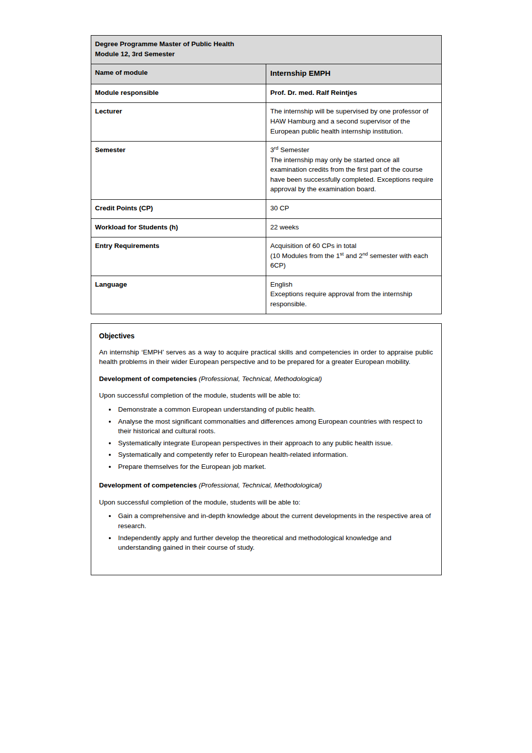| Degree Programme Master of Public Health Module 12, 3rd Semester |
| Name of module | Internship EMPH |
| Module responsible | Prof. Dr. med. Ralf Reintjes |
| Lecturer | The internship will be supervised by one professor of HAW Hamburg and a second supervisor of the European public health internship institution. |
| Semester | 3 rd Semester The internship may only be started once all examination credits from the first part of the course have been successfully completed. Exceptions require approval by the examination board. |
| Credit Points (CP) | 30 CP |
| Workload for Students (h) | 22 weeks |
| Entry Requirements | Acquisition of 60 CPs in total (10 Modules from the 1 st and 2 nd semester with each 6CP) |
| Language | English Exceptions require approval from the internship responsible. |
Objectives
An internship ‘EMPH’ serves as a way to acquire practical skills and competencies in order to appraise public health problems in their wider European perspective and to be prepared for a greater European mobility.
Development of competencies (Professional, Technical, Methodological)
Upon successful completion of the module, students will be able to:
Demonstrate a common European understanding of public health.
Analyse the most significant commonalties and differences among European countries with respect to their historical and cultural roots.
Systematically integrate European perspectives in their approach to any public health issue.
Systematically and competently refer to European health-related information.
Prepare themselves for the European job market.
Development of competencies (Professional, Technical, Methodological)
Upon successful completion of the module, students will be able to:
Gain a comprehensive and in-depth knowledge about the current developments in the respective area of research.
Independently apply and further develop the theoretical and methodological knowledge and understanding gained in their course of study.